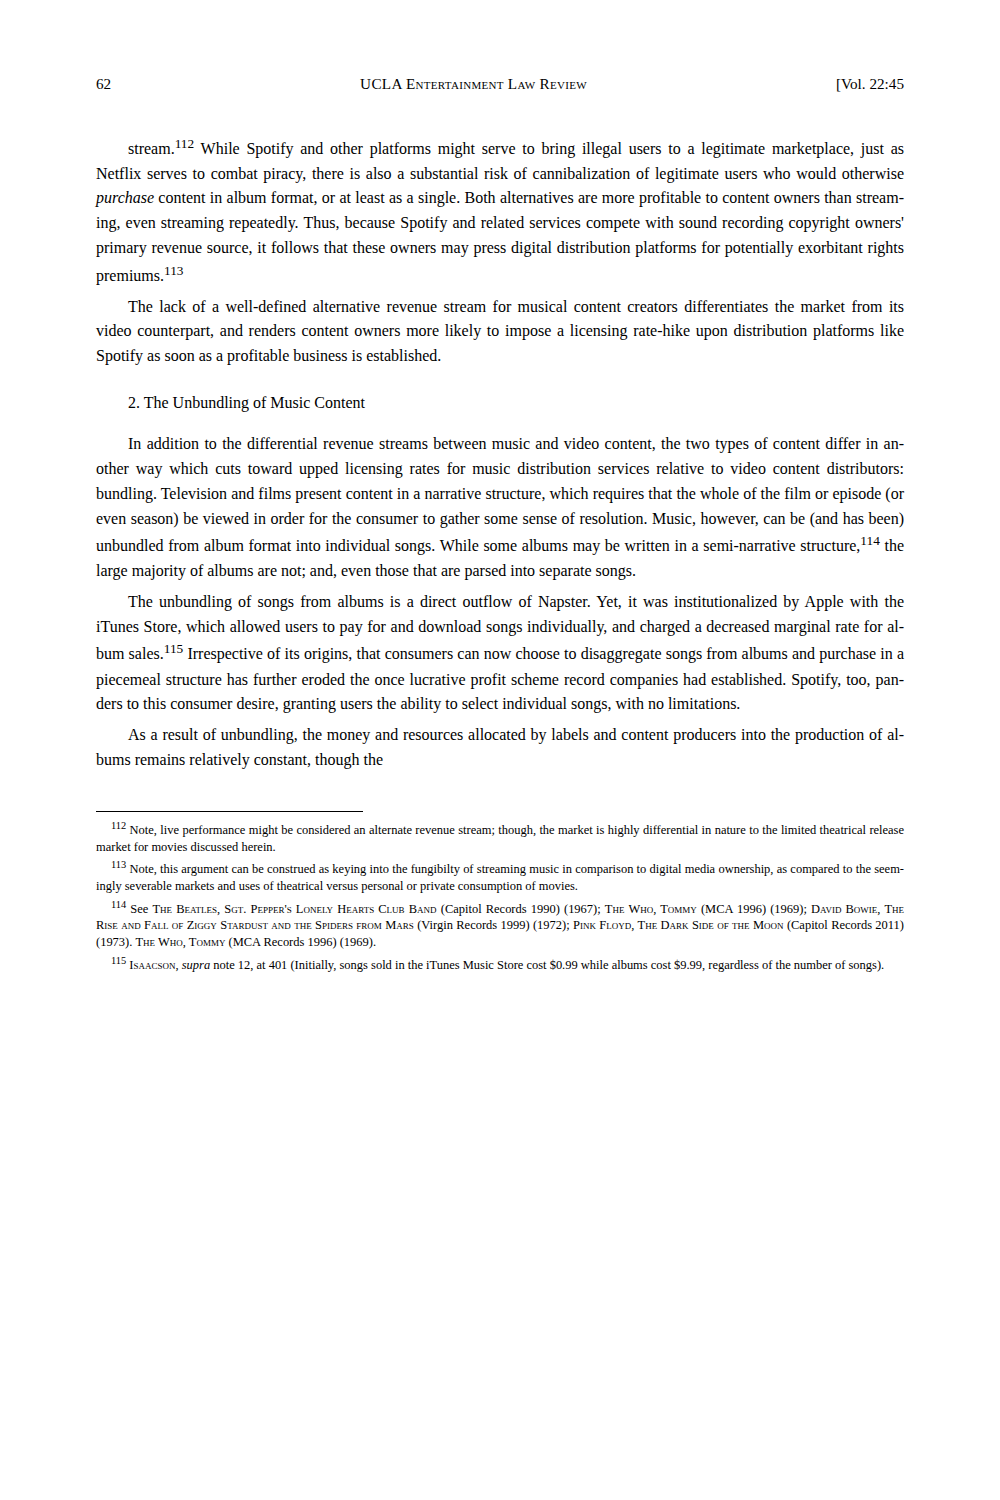62 UCLA Entertainment Law Review [Vol. 22:45
stream.112 While Spotify and other platforms might serve to bring illegal users to a legitimate marketplace, just as Netflix serves to combat piracy, there is also a substantial risk of cannibalization of legitimate users who would otherwise purchase content in album format, or at least as a single. Both alternatives are more profitable to content owners than streaming, even streaming repeatedly. Thus, because Spotify and related services compete with sound recording copyright owners' primary revenue source, it follows that these owners may press digital distribution platforms for potentially exorbitant rights premiums.113
The lack of a well-defined alternative revenue stream for musical content creators differentiates the market from its video counterpart, and renders content owners more likely to impose a licensing rate-hike upon distribution platforms like Spotify as soon as a profitable business is established.
2. The Unbundling of Music Content
In addition to the differential revenue streams between music and video content, the two types of content differ in another way which cuts toward upped licensing rates for music distribution services relative to video content distributors: bundling. Television and films present content in a narrative structure, which requires that the whole of the film or episode (or even season) be viewed in order for the consumer to gather some sense of resolution. Music, however, can be (and has been) unbundled from album format into individual songs. While some albums may be written in a semi-narrative structure,114 the large majority of albums are not; and, even those that are parsed into separate songs.
The unbundling of songs from albums is a direct outflow of Napster. Yet, it was institutionalized by Apple with the iTunes Store, which allowed users to pay for and download songs individually, and charged a decreased marginal rate for album sales.115 Irrespective of its origins, that consumers can now choose to disaggregate songs from albums and purchase in a piecemeal structure has further eroded the once lucrative profit scheme record companies had established. Spotify, too, panders to this consumer desire, granting users the ability to select individual songs, with no limitations.
As a result of unbundling, the money and resources allocated by labels and content producers into the production of albums remains relatively constant, though the
112 Note, live performance might be considered an alternate revenue stream; though, the market is highly differential in nature to the limited theatrical release market for movies discussed herein.
113 Note, this argument can be construed as keying into the fungibilty of streaming music in comparison to digital media ownership, as compared to the seemingly severable markets and uses of theatrical versus personal or private consumption of movies.
114 See The Beatles, Sgt. Pepper's Lonely Hearts Club Band (Capitol Records 1990) (1967); The Who, Tommy (MCA 1996) (1969); David Bowie, The Rise and Fall of Ziggy Stardust and the Spiders from Mars (Virgin Records 1999) (1972); Pink Floyd, The Dark Side of the Moon (Capitol Records 2011) (1973). The Who, Tommy (MCA Records 1996) (1969).
115 Isaacson, supra note 12, at 401 (Initially, songs sold in the iTunes Music Store cost $0.99 while albums cost $9.99, regardless of the number of songs).